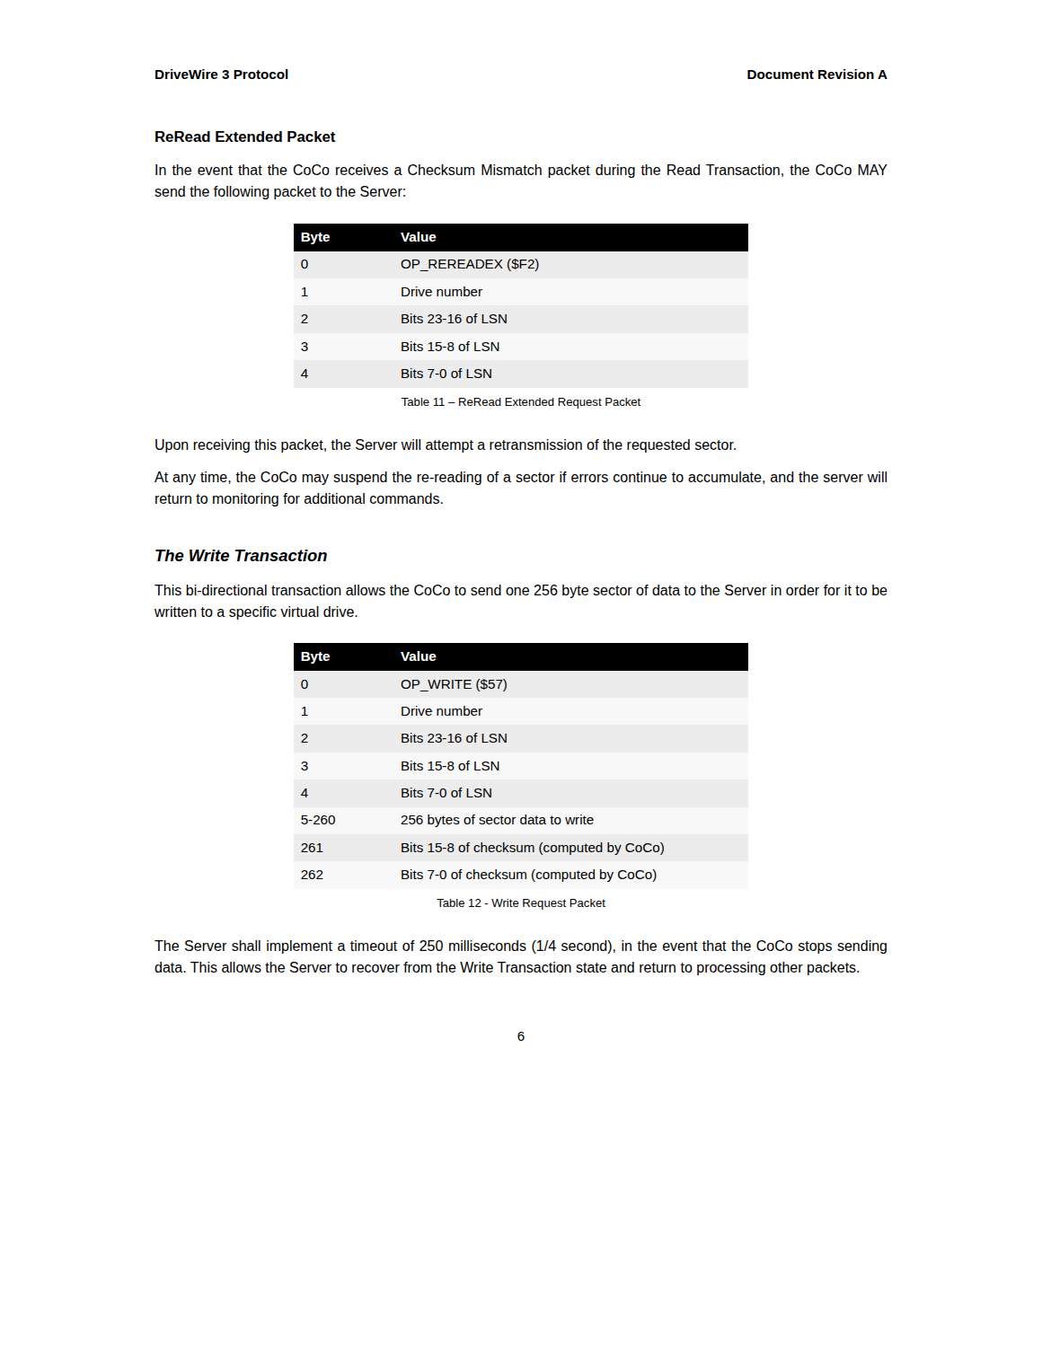DriveWire 3 Protocol Document Revision A
ReRead Extended Packet
In the event that the CoCo receives a Checksum Mismatch packet during the Read Transaction, the CoCo MAY send the following packet to the Server:
| Byte | Value |
| --- | --- |
| 0 | OP_REREADEX ($F2) |
| 1 | Drive number |
| 2 | Bits 23-16 of LSN |
| 3 | Bits 15-8 of LSN |
| 4 | Bits 7-0 of LSN |
Table 11 – ReRead Extended Request Packet
Upon receiving this packet, the Server will attempt a retransmission of the requested sector.
At any time, the CoCo may suspend the re-reading of a sector if errors continue to accumulate, and the server will return to monitoring for additional commands.
The Write Transaction
This bi-directional transaction allows the CoCo to send one 256 byte sector of data to the Server in order for it to be written to a specific virtual drive.
| Byte | Value |
| --- | --- |
| 0 | OP_WRITE ($57) |
| 1 | Drive number |
| 2 | Bits 23-16 of LSN |
| 3 | Bits 15-8 of LSN |
| 4 | Bits 7-0 of LSN |
| 5-260 | 256 bytes of sector data to write |
| 261 | Bits 15-8 of checksum (computed by CoCo) |
| 262 | Bits 7-0 of checksum (computed by CoCo) |
Table 12 - Write Request Packet
The Server shall implement a timeout of 250 milliseconds (1/4 second), in the event that the CoCo stops sending data. This allows the Server to recover from the Write Transaction state and return to processing other packets.
6